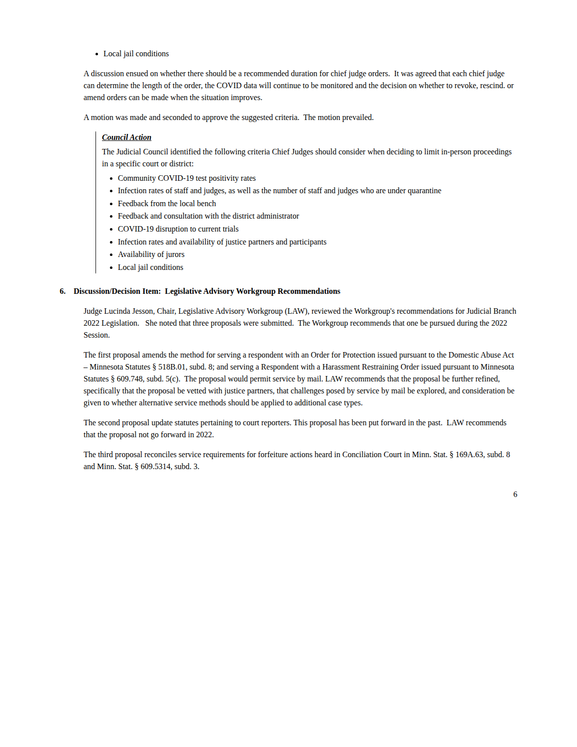Local jail conditions
A discussion ensued on whether there should be a recommended duration for chief judge orders. It was agreed that each chief judge can determine the length of the order, the COVID data will continue to be monitored and the decision on whether to revoke, rescind. or amend orders can be made when the situation improves.
A motion was made and seconded to approve the suggested criteria. The motion prevailed.
Council Action
The Judicial Council identified the following criteria Chief Judges should consider when deciding to limit in-person proceedings in a specific court or district:
Community COVID-19 test positivity rates
Infection rates of staff and judges, as well as the number of staff and judges who are under quarantine
Feedback from the local bench
Feedback and consultation with the district administrator
COVID-19 disruption to current trials
Infection rates and availability of justice partners and participants
Availability of jurors
Local jail conditions
6. Discussion/Decision Item: Legislative Advisory Workgroup Recommendations
Judge Lucinda Jesson, Chair, Legislative Advisory Workgroup (LAW), reviewed the Workgroup's recommendations for Judicial Branch 2022 Legislation. She noted that three proposals were submitted. The Workgroup recommends that one be pursued during the 2022 Session.
The first proposal amends the method for serving a respondent with an Order for Protection issued pursuant to the Domestic Abuse Act – Minnesota Statutes § 518B.01, subd. 8; and serving a Respondent with a Harassment Restraining Order issued pursuant to Minnesota Statutes § 609.748, subd. 5(c). The proposal would permit service by mail. LAW recommends that the proposal be further refined, specifically that the proposal be vetted with justice partners, that challenges posed by service by mail be explored, and consideration be given to whether alternative service methods should be applied to additional case types.
The second proposal update statutes pertaining to court reporters. This proposal has been put forward in the past. LAW recommends that the proposal not go forward in 2022.
The third proposal reconciles service requirements for forfeiture actions heard in Conciliation Court in Minn. Stat. § 169A.63, subd. 8 and Minn. Stat. § 609.5314, subd. 3.
6